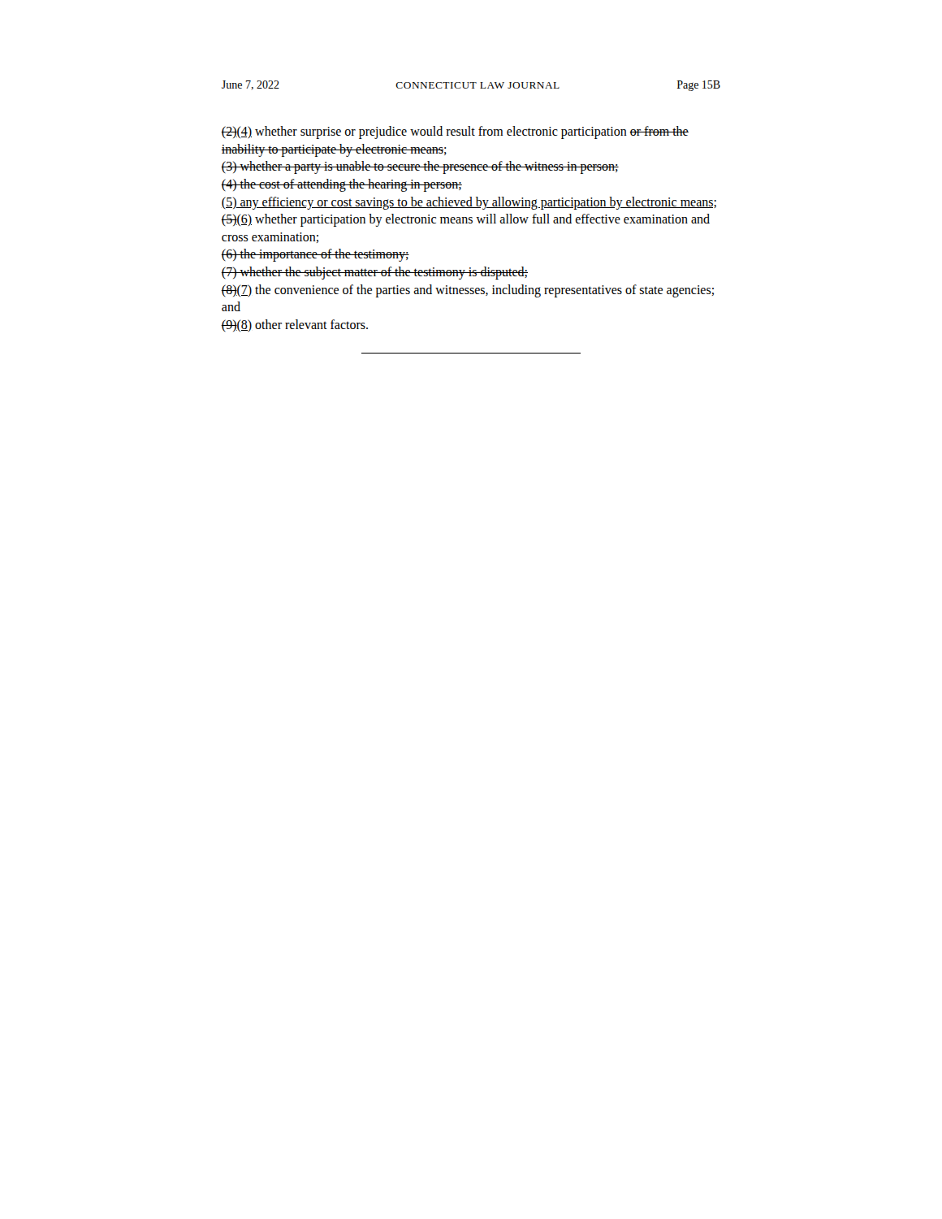June 7, 2022 Connecticut Law Journal Page 15B
(2)(4) whether surprise or prejudice would result from electronic participation or from the inability to participate by electronic means;
(3) whether a party is unable to secure the presence of the witness in person;
(4) the cost of attending the hearing in person;
(5) any efficiency or cost savings to be achieved by allowing participation by electronic means;
(5)(6) whether participation by electronic means will allow full and effective examination and cross examination;
(6) the importance of the testimony;
(7) whether the subject matter of the testimony is disputed;
(8)(7) the convenience of the parties and witnesses, including representatives of state agencies; and
(9)(8) other relevant factors.